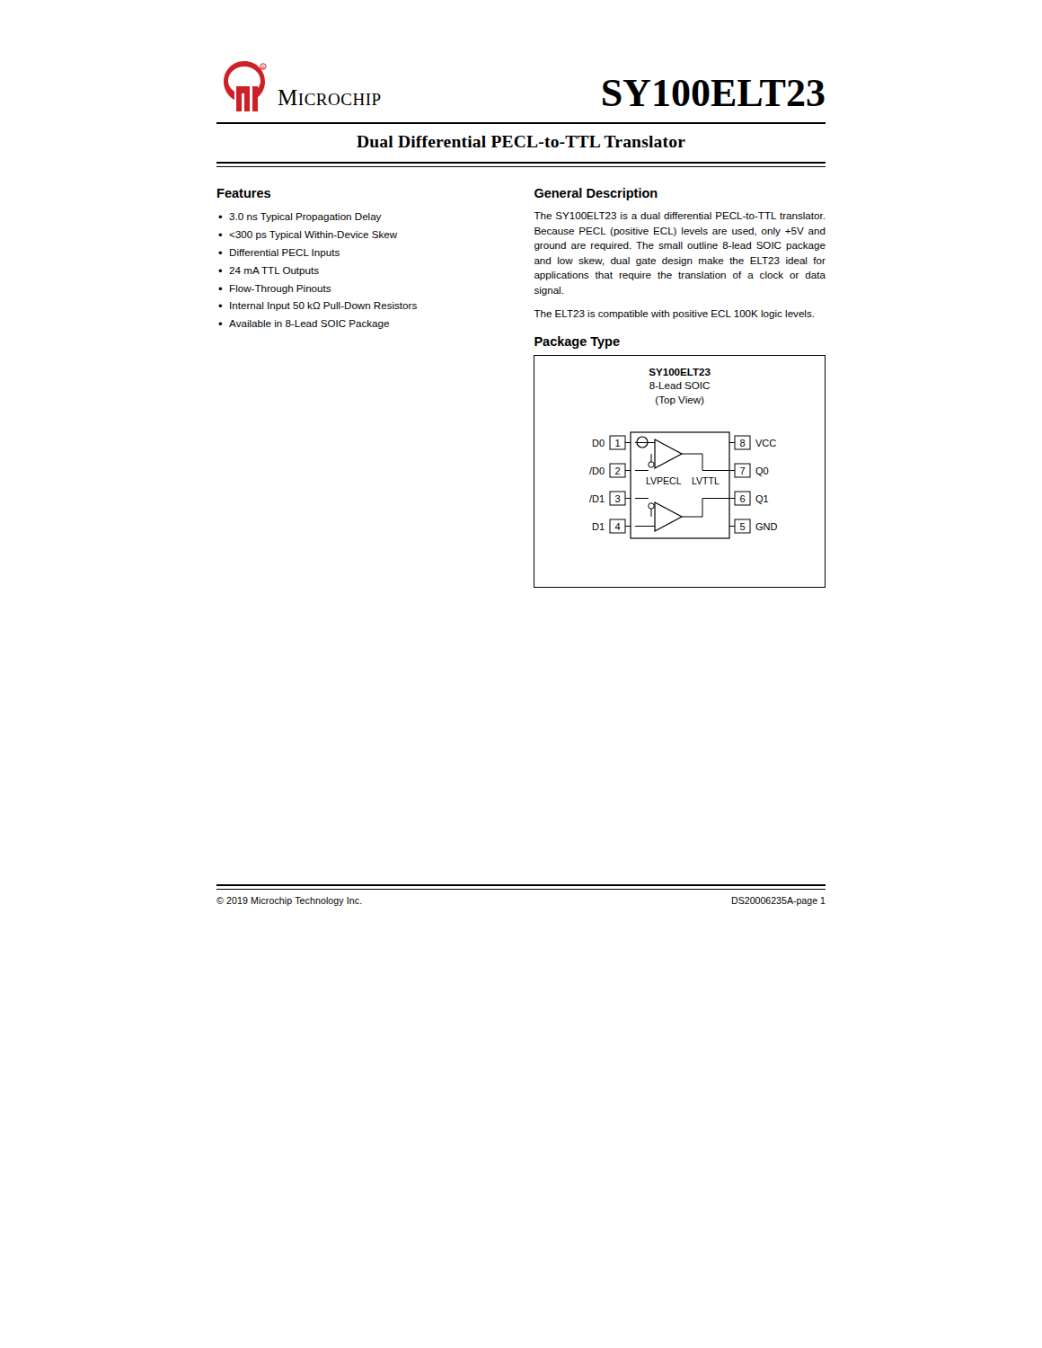R
MICROCHIP
SY100ELT23
Dual Differential PECL-to-TTL Translator
Features
3.0 ns Typical Propagation Delay
<300 ps Typical Within-Device Skew
Differential PECL Inputs
24 mA TTL Outputs
Flow-Through Pinouts
Internal Input 50 kΩ Pull-Down Resistors
Available in 8-Lead SOIC Package
General Description
The SY100ELT23 is a dual differential PECL-to-TTL translator. Because PECL (positive ECL) levels are used, only +5V and ground are required. The small outline 8-lead SOIC package and low skew, dual gate design make the ELT23 ideal for applications that require the translation of a clock or data signal.
The ELT23 is compatible with positive ECL 100K logic levels.
Package Type
SY100ELT23
8-Lead SOIC
(Top View)
1 2 3 4 D0 /D0 /D1 D1 8 7 6 5 VCC Q0 Q1 GND LVPECL LVTTL
© 2019 Microchip Technology Inc.
DS20006235A-page 1